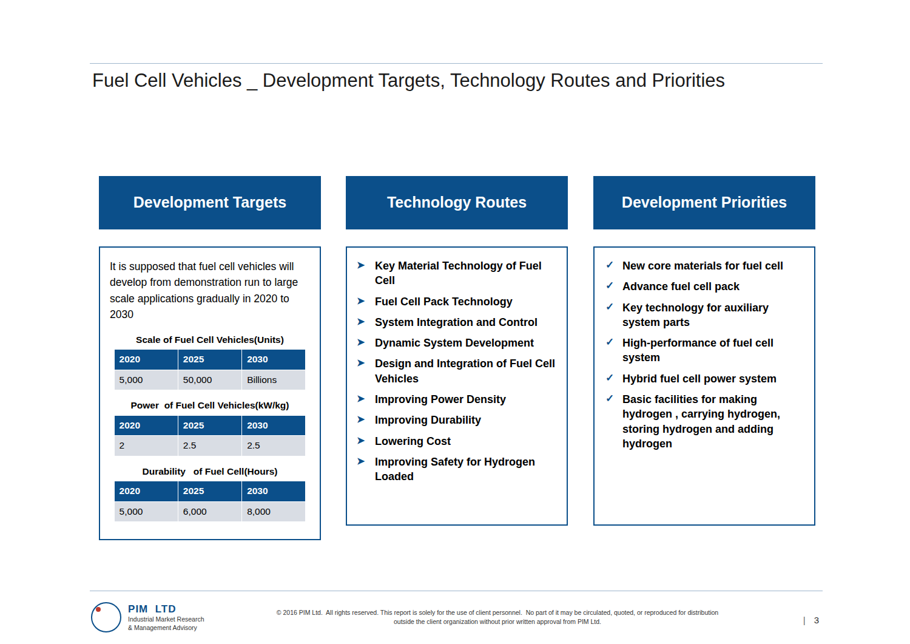Fuel Cell Vehicles _ Development Targets, Technology Routes and Priorities
Development Targets
It is supposed that fuel cell vehicles will develop from demonstration run to large scale applications gradually in 2020 to 2030
Scale of Fuel Cell Vehicles(Units)
| 2020 | 2025 | 2030 |
| --- | --- | --- |
| 5,000 | 50,000 | Billions |
Power of Fuel Cell Vehicles(kW/kg)
| 2020 | 2025 | 2030 |
| --- | --- | --- |
| 2 | 2.5 | 2.5 |
Durability of Fuel Cell(Hours)
| 2020 | 2025 | 2030 |
| --- | --- | --- |
| 5,000 | 6,000 | 8,000 |
Technology Routes
Key Material Technology of Fuel Cell
Fuel Cell Pack Technology
System Integration and Control
Dynamic System Development
Design and Integration of Fuel Cell Vehicles
Improving Power Density
Improving Durability
Lowering Cost
Improving Safety for Hydrogen Loaded
Development Priorities
New core materials for fuel cell
Advance fuel cell pack
Key technology for auxiliary system parts
High-performance of fuel cell system
Hybrid fuel cell power system
Basic facilities for making hydrogen , carrying hydrogen, storing hydrogen and adding hydrogen
PIM LTD
Industrial Market Research
& Management Advisory
© 2016 PIM Ltd. All rights reserved. This report is solely for the use of client personnel. No part of it may be circulated, quoted, or reproduced for distribution outside the client organization without prior written approval from PIM Ltd.
|3